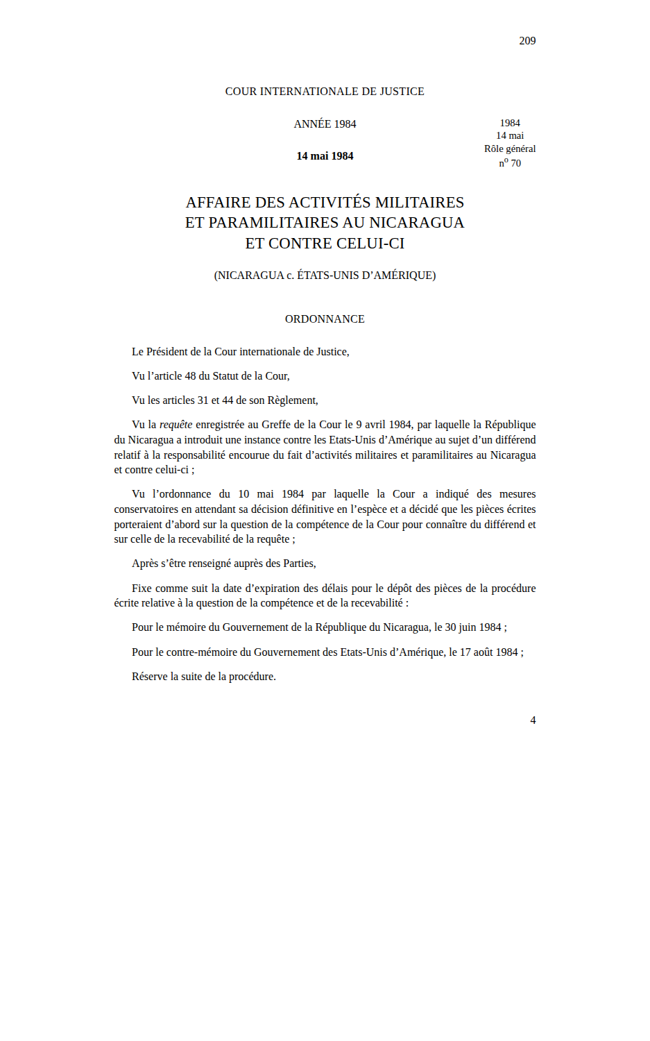209
COUR INTERNATIONALE DE JUSTICE
ANNÉE 1984 1984
14 mai
Rôle général
no 70
14 mai 1984
AFFAIRE DES ACTIVITÉS MILITAIRES
ET PARAMILITAIRES AU NICARAGUA
ET CONTRE CELUI-CI
(NICARAGUA c. ÉTATS-UNIS D’AMÉRIQUE)
ORDONNANCE
Le Président de la Cour internationale de Justice,
Vu l’article 48 du Statut de la Cour,
Vu les articles 31 et 44 de son Règlement,
Vu la requête enregistrée au Greffe de la Cour le 9 avril 1984, par laquelle la République du Nicaragua a introduit une instance contre les Etats-Unis d’Amérique au sujet d’un différend relatif à la responsabilité encourue du fait d’activités militaires et paramilitaires au Nicaragua et contre celui-ci ;
Vu l’ordonnance du 10 mai 1984 par laquelle la Cour a indiqué des mesures conservatoires en attendant sa décision définitive en l’espèce et a décidé que les pièces écrites porteraient d’abord sur la question de la compétence de la Cour pour connaître du différend et sur celle de la recevabilité de la requête ;
Après s’être renseigné auprès des Parties,
Fixe comme suit la date d’expiration des délais pour le dépôt des pièces de la procédure écrite relative à la question de la compétence et de la recevabilité :
Pour le mémoire du Gouvernement de la République du Nicaragua, le 30 juin 1984 ;
Pour le contre-mémoire du Gouvernement des Etats-Unis d’Amérique, le 17 août 1984 ;
Réserve la suite de la procédure.
4